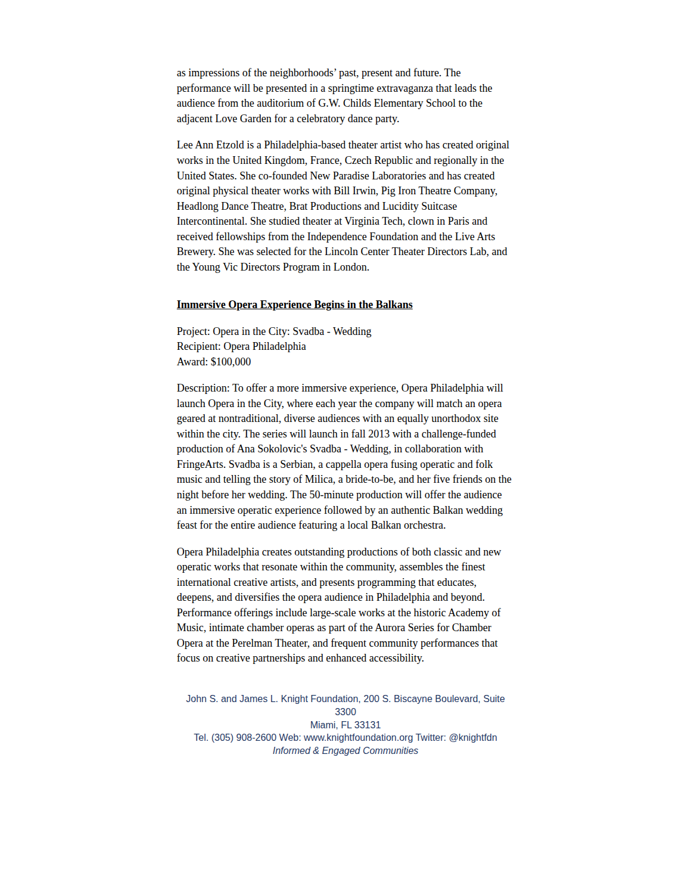as impressions of the neighborhoods’ past, present and future. The performance will be presented in a springtime extravaganza that leads the audience from the auditorium of G.W. Childs Elementary School to the adjacent Love Garden for a celebratory dance party.
Lee Ann Etzold is a Philadelphia-based theater artist who has created original works in the United Kingdom, France, Czech Republic and regionally in the United States. She co-founded New Paradise Laboratories and has created original physical theater works with Bill Irwin, Pig Iron Theatre Company, Headlong Dance Theatre, Brat Productions and Lucidity Suitcase Intercontinental. She studied theater at Virginia Tech, clown in Paris and received fellowships from the Independence Foundation and the Live Arts Brewery. She was selected for the Lincoln Center Theater Directors Lab, and the Young Vic Directors Program in London.
Immersive Opera Experience Begins in the Balkans
Project: Opera in the City: Svadba - Wedding Recipient: Opera Philadelphia Award: $100,000
Description: To offer a more immersive experience, Opera Philadelphia will launch Opera in the City, where each year the company will match an opera geared at nontraditional, diverse audiences with an equally unorthodox site within the city. The series will launch in fall 2013 with a challenge-funded production of Ana Sokolovic's Svadba - Wedding, in collaboration with FringeArts. Svadba is a Serbian, a cappella opera fusing operatic and folk music and telling the story of Milica, a bride-to-be, and her five friends on the night before her wedding. The 50-minute production will offer the audience an immersive operatic experience followed by an authentic Balkan wedding feast for the entire audience featuring a local Balkan orchestra.
Opera Philadelphia creates outstanding productions of both classic and new operatic works that resonate within the community, assembles the finest international creative artists, and presents programming that educates, deepens, and diversifies the opera audience in Philadelphia and beyond. Performance offerings include large-scale works at the historic Academy of Music, intimate chamber operas as part of the Aurora Series for Chamber Opera at the Perelman Theater, and frequent community performances that focus on creative partnerships and enhanced accessibility.
John S. and James L. Knight Foundation, 200 S. Biscayne Boulevard, Suite 3300
Miami, FL 33131
Tel. (305) 908-2600 Web: www.knightfoundation.org Twitter: @knightfdn
Informed & Engaged Communities